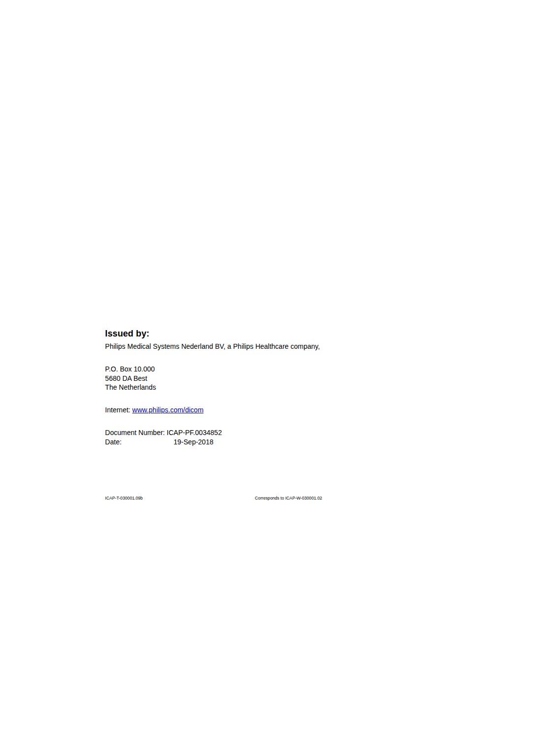Issued by:
Philips Medical Systems Nederland BV, a Philips Healthcare company,
P.O. Box 10.000
5680 DA Best
The Netherlands
Internet: www.philips.com/dicom
Document Number: ICAP-PF.0034852
Date: 19-Sep-2018
ICAP-T-030001.09b Corresponds to ICAP-W-030001.02